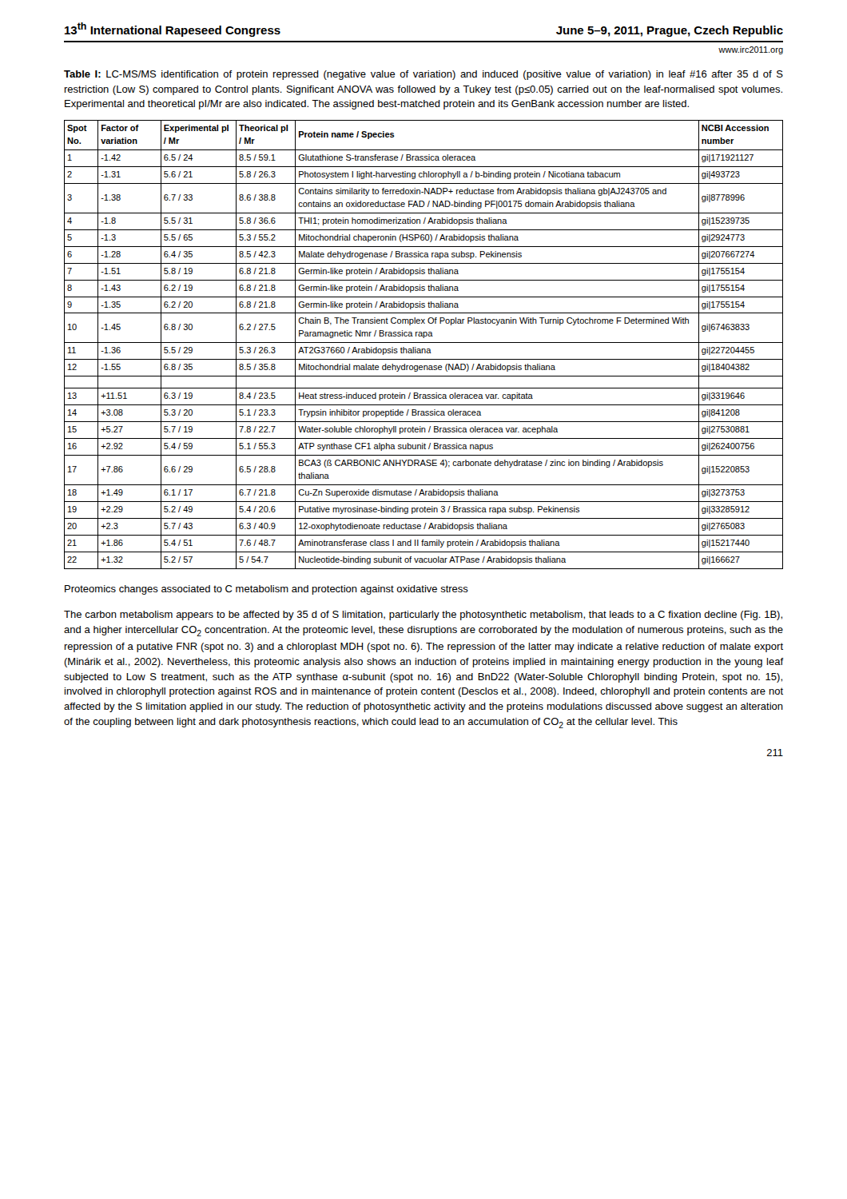13th International Rapeseed Congress June 5–9, 2011, Prague, Czech Republic
www.irc2011.org
Table I: LC-MS/MS identification of protein repressed (negative value of variation) and induced (positive value of variation) in leaf #16 after 35 d of S restriction (Low S) compared to Control plants. Significant ANOVA was followed by a Tukey test (p≤0.05) carried out on the leaf-normalised spot volumes. Experimental and theoretical pI/Mr are also indicated. The assigned best-matched protein and its GenBank accession number are listed.
| Spot No. | Factor of variation | Experimental pI / Mr | Theorical pI / Mr | Protein name / Species | NCBI Accession number |
| --- | --- | --- | --- | --- | --- |
| 1 | -1.42 | 6.5 / 24 | 8.5 / 59.1 | Glutathione S-transferase / Brassica oleracea | gi/171921127 |
| 2 | -1.31 | 5.6 / 21 | 5.8 / 26.3 | Photosystem I light-harvesting chlorophyll a / b-binding protein / Nicotiana tabacum | gi/493723 |
| 3 | -1.38 | 6.7 / 33 | 8.6 / 38.8 | Contains similarity to ferredoxin-NADP+ reductase from Arabidopsis thaliana gb/AJ243705 and contains an oxidoreductase FAD / NAD-binding PF/00175 domain Arabidopsis thaliana | gi/8778996 |
| 4 | -1.8 | 5.5 / 31 | 5.8 / 36.6 | THI1; protein homodimerization / Arabidopsis thaliana | gi/15239735 |
| 5 | -1.3 | 5.5 / 65 | 5.3 / 55.2 | Mitochondrial chaperonin (HSP60) / Arabidopsis thaliana | gi/2924773 |
| 6 | -1.28 | 6.4 / 35 | 8.5 / 42.3 | Malate dehydrogenase / Brassica rapa subsp. Pekinensis | gi/207667274 |
| 7 | -1.51 | 5.8 / 19 | 6.8 / 21.8 | Germin-like protein / Arabidopsis thaliana | gi/1755154 |
| 8 | -1.43 | 6.2 / 19 | 6.8 / 21.8 | Germin-like protein / Arabidopsis thaliana | gi/1755154 |
| 9 | -1.35 | 6.2 / 20 | 6.8 / 21.8 | Germin-like protein / Arabidopsis thaliana | gi/1755154 |
| 10 | -1.45 | 6.8 / 30 | 6.2 / 27.5 | Chain B, The Transient Complex Of Poplar Plastocyanin With Turnip Cytochrome F Determined With Paramagnetic Nmr / Brassica rapa | gi/67463833 |
| 11 | -1.36 | 5.5 / 29 | 5.3 / 26.3 | AT2G37660 / Arabidopsis thaliana | gi/227204455 |
| 12 | -1.55 | 6.8 / 35 | 8.5 / 35.8 | Mitochondrial malate dehydrogenase (NAD) / Arabidopsis thaliana | gi/18404382 |
| 13 | +11.51 | 6.3 / 19 | 8.4 / 23.5 | Heat stress-induced protein / Brassica oleracea var. capitata | gi/3319646 |
| 14 | +3.08 | 5.3 / 20 | 5.1 / 23.3 | Trypsin inhibitor propeptide / Brassica oleracea | gi/841208 |
| 15 | +5.27 | 5.7 / 19 | 7.8 / 22.7 | Water-soluble chlorophyll protein / Brassica oleracea var. acephala | gi/27530881 |
| 16 | +2.92 | 5.4 / 59 | 5.1 / 55.3 | ATP synthase CF1 alpha subunit / Brassica napus | gi/262400756 |
| 17 | +7.86 | 6.6 / 29 | 6.5 / 28.8 | BCA3 (ß CARBONIC ANHYDRASE 4); carbonate dehydratase / zinc ion binding / Arabidopsis thaliana | gi/15220853 |
| 18 | +1.49 | 6.1 / 17 | 6.7 / 21.8 | Cu-Zn Superoxide dismutase / Arabidopsis thaliana | gi/3273753 |
| 19 | +2.29 | 5.2 / 49 | 5.4 / 20.6 | Putative myrosinase-binding protein 3 / Brassica rapa subsp. Pekinensis | gi/33285912 |
| 20 | +2.3 | 5.7 / 43 | 6.3 / 40.9 | 12-oxophytodienoate reductase / Arabidopsis thaliana | gi/2765083 |
| 21 | +1.86 | 5.4 / 51 | 7.6 / 48.7 | Aminotransferase class I and II family protein / Arabidopsis thaliana | gi/15217440 |
| 22 | +1.32 | 5.2 / 57 | 5 / 54.7 | Nucleotide-binding subunit of vacuolar ATPase / Arabidopsis thaliana | gi/166627 |
Proteomics changes associated to C metabolism and protection against oxidative stress
The carbon metabolism appears to be affected by 35 d of S limitation, particularly the photosynthetic metabolism, that leads to a C fixation decline (Fig. 1B), and a higher intercellular CO2 concentration. At the proteomic level, these disruptions are corroborated by the modulation of numerous proteins, such as the repression of a putative FNR (spot no. 3) and a chloroplast MDH (spot no. 6). The repression of the latter may indicate a relative reduction of malate export (Minárik et al., 2002). Nevertheless, this proteomic analysis also shows an induction of proteins implied in maintaining energy production in the young leaf subjected to Low S treatment, such as the ATP synthase α-subunit (spot no. 16) and BnD22 (Water-Soluble Chlorophyll binding Protein, spot no. 15), involved in chlorophyll protection against ROS and in maintenance of protein content (Desclos et al., 2008). Indeed, chlorophyll and protein contents are not affected by the S limitation applied in our study. The reduction of photosynthetic activity and the proteins modulations discussed above suggest an alteration of the coupling between light and dark photosynthesis reactions, which could lead to an accumulation of CO2 at the cellular level. This
211